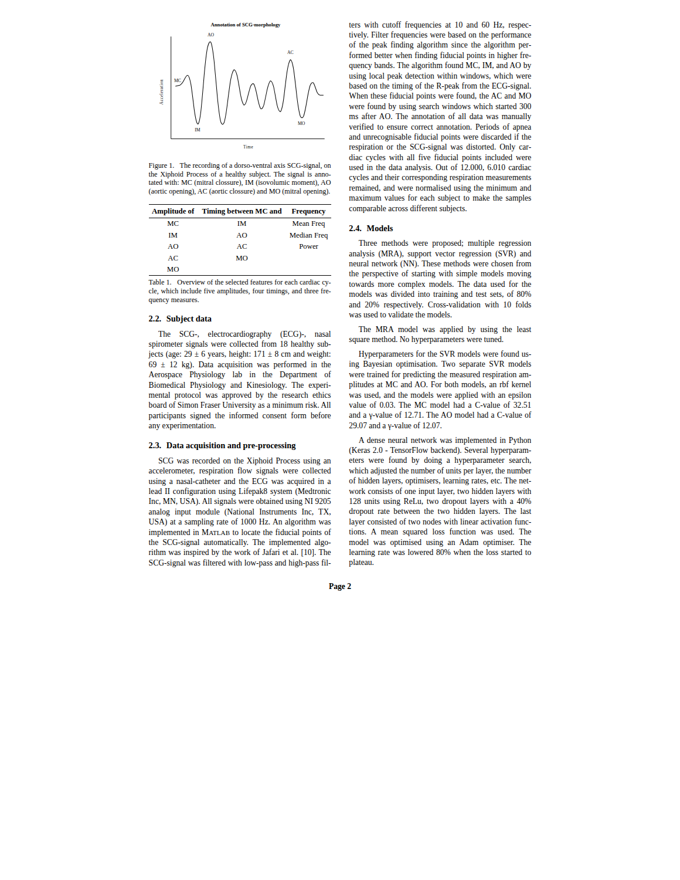Annotation of SCG-morphology Acceleration Time MC IM AO AC MO
Figure 1. The recording of a dorso-ventral axis SCG-signal, on the Xiphoid Process of a healthy subject. The signal is annotated with: MC (mitral clossure), IM (isovolumic moment), AO (aortic opening), AC (aortic clossure) and MO (mitral opening).
| Amplitude of | Timing between MC and | Frequency |
| --- | --- | --- |
| MC | IM | Mean Freq |
| IM | AO | Median Freq |
| AO | AC | Power |
| AC | MO | |
| MO | | |
Table 1. Overview of the selected features for each cardiac cycle, which include five amplitudes, four timings, and three frequency measures.
2.2. Subject data
The SCG-, electrocardiography (ECG)-, nasal spirometer signals were collected from 18 healthy subjects (age: 29 ± 6 years, height: 171 ± 8 cm and weight: 69 ± 12 kg). Data acquisition was performed in the Aerospace Physiology lab in the Department of Biomedical Physiology and Kinesiology. The experimental protocol was approved by the research ethics board of Simon Fraser University as a minimum risk. All participants signed the informed consent form before any experimentation.
2.3. Data acquisition and pre-processing
SCG was recorded on the Xiphoid Process using an accelerometer, respiration flow signals were collected using a nasal-catheter and the ECG was acquired in a lead II configuration using Lifepak8 system (Medtronic Inc, MN, USA). All signals were obtained using NI 9205 analog input module (National Instruments Inc, TX, USA) at a sampling rate of 1000 Hz. An algorithm was implemented in MATLAB to locate the fiducial points of the SCG-signal automatically. The implemented algorithm was inspired by the work of Jafari et al. [10]. The SCG-signal was filtered with low-pass and high-pass filters with cutoff frequencies at 10 and 60 Hz, respectively. Filter frequencies were based on the performance of the peak finding algorithm since the algorithm performed better when finding fiducial points in higher frequency bands. The algorithm found MC, IM, and AO by using local peak detection within windows, which were based on the timing of the R-peak from the ECG-signal. When these fiducial points were found, the AC and MO were found by using search windows which started 300 ms after AO. The annotation of all data was manually verified to ensure correct annotation. Periods of apnea and unrecognisable fiducial points were discarded if the respiration or the SCG-signal was distorted. Only cardiac cycles with all five fiducial points included were used in the data analysis. Out of 12.000, 6.010 cardiac cycles and their corresponding respiration measurements remained, and were normalised using the minimum and maximum values for each subject to make the samples comparable across different subjects.
2.4. Models
Three methods were proposed; multiple regression analysis (MRA), support vector regression (SVR) and neural network (NN). These methods were chosen from the perspective of starting with simple models moving towards more complex models. The data used for the models was divided into training and test sets, of 80% and 20% respectively. Cross-validation with 10 folds was used to validate the models.
The MRA model was applied by using the least square method. No hyperparameters were tuned.
Hyperparameters for the SVR models were found using Bayesian optimisation. Two separate SVR models were trained for predicting the measured respiration amplitudes at MC and AO. For both models, an rbf kernel was used, and the models were applied with an epsilon value of 0.03. The MC model had a C-value of 32.51 and a γ-value of 12.71. The AO model had a C-value of 29.07 and a γ-value of 12.07.
A dense neural network was implemented in Python (Keras 2.0 - TensorFlow backend). Several hyperparameters were found by doing a hyperparameter search, which adjusted the number of units per layer, the number of hidden layers, optimisers, learning rates, etc. The network consists of one input layer, two hidden layers with 128 units using ReLu, two dropout layers with a 40% dropout rate between the two hidden layers. The last layer consisted of two nodes with linear activation functions. A mean squared loss function was used. The model was optimised using an Adam optimiser. The learning rate was lowered 80% when the loss started to plateau.
Page 2